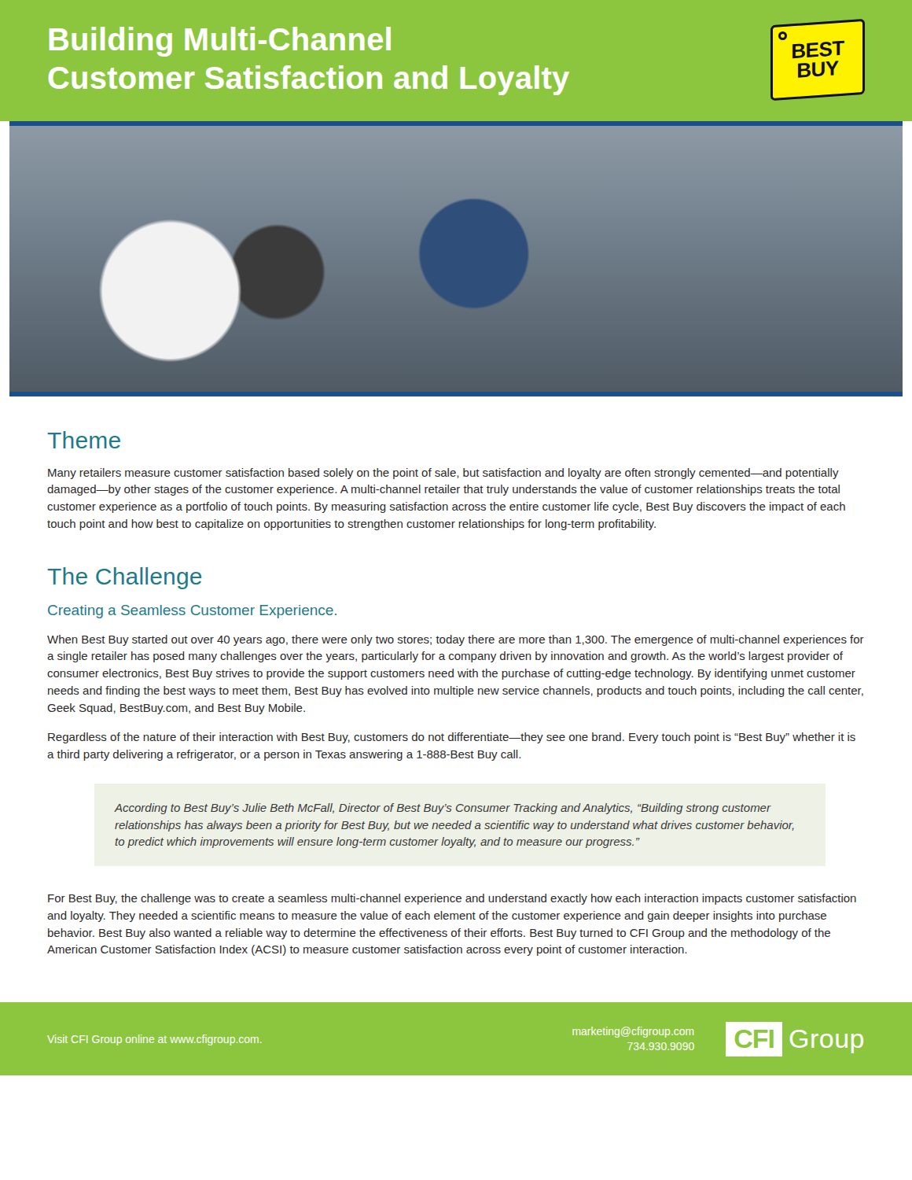Building Multi-Channel
Customer Satisfaction and Loyalty
BEST BUY
Theme
Many retailers measure customer satisfaction based solely on the point of sale, but satisfaction and loyalty are often strongly cemented—and potentially damaged—by other stages of the customer experience. A multi-channel retailer that truly understands the value of customer relationships treats the total customer experience as a portfolio of touch points. By measuring satisfaction across the entire customer life cycle, Best Buy discovers the impact of each touch point and how best to capitalize on opportunities to strengthen customer relationships for long-term profitability.
The Challenge
Creating a Seamless Customer Experience.
When Best Buy started out over 40 years ago, there were only two stores; today there are more than 1,300. The emergence of multi-channel experiences for a single retailer has posed many challenges over the years, particularly for a company driven by innovation and growth. As the world’s largest provider of consumer electronics, Best Buy strives to provide the support customers need with the purchase of cutting-edge technology. By identifying unmet customer needs and finding the best ways to meet them, Best Buy has evolved into multiple new service channels, products and touch points, including the call center, Geek Squad, BestBuy.com, and Best Buy Mobile.
Regardless of the nature of their interaction with Best Buy, customers do not differentiate—they see one brand. Every touch point is “Best Buy” whether it is a third party delivering a refrigerator, or a person in Texas answering a 1-888-Best Buy call.
According to Best Buy’s Julie Beth McFall, Director of Best Buy’s Consumer Tracking and Analytics, “Building strong customer relationships has always been a priority for Best Buy, but we needed a scientific way to understand what drives customer behavior, to predict which improvements will ensure long-term customer loyalty, and to measure our progress.”
For Best Buy, the challenge was to create a seamless multi-channel experience and understand exactly how each interaction impacts customer satisfaction and loyalty. They needed a scientific means to measure the value of each element of the customer experience and gain deeper insights into purchase behavior. Best Buy also wanted a reliable way to determine the effectiveness of their efforts. Best Buy turned to CFI Group and the methodology of the American Customer Satisfaction Index (ACSI) to measure customer satisfaction across every point of customer interaction.
Visit CFI Group online at www.cfigroup.com.
marketing@cfigroup.com
734.930.9090
CFI Group